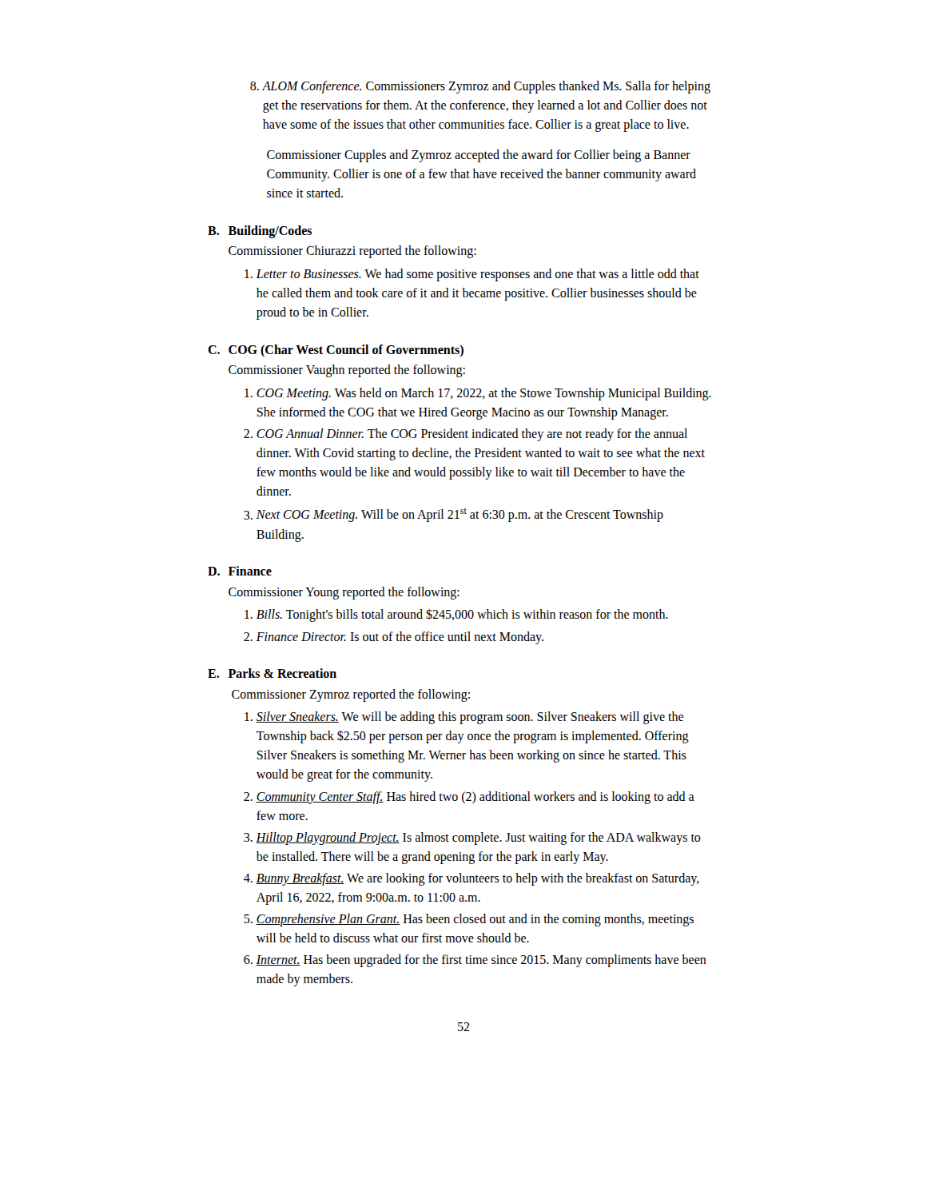ALOM Conference. Commissioners Zymroz and Cupples thanked Ms. Salla for helping get the reservations for them. At the conference, they learned a lot and Collier does not have some of the issues that other communities face. Collier is a great place to live.
Commissioner Cupples and Zymroz accepted the award for Collier being a Banner Community. Collier is one of a few that have received the banner community award since it started.
B. Building/Codes
Commissioner Chiurazzi reported the following:
Letter to Businesses. We had some positive responses and one that was a little odd that he called them and took care of it and it became positive. Collier businesses should be proud to be in Collier.
C. COG (Char West Council of Governments)
Commissioner Vaughn reported the following:
COG Meeting. Was held on March 17, 2022, at the Stowe Township Municipal Building. She informed the COG that we Hired George Macino as our Township Manager.
COG Annual Dinner. The COG President indicated they are not ready for the annual dinner. With Covid starting to decline, the President wanted to wait to see what the next few months would be like and would possibly like to wait till December to have the dinner.
Next COG Meeting. Will be on April 21st at 6:30 p.m. at the Crescent Township Building.
D. Finance
Commissioner Young reported the following:
Bills. Tonight's bills total around $245,000 which is within reason for the month.
Finance Director. Is out of the office until next Monday.
E. Parks & Recreation
Commissioner Zymroz reported the following:
Silver Sneakers. We will be adding this program soon. Silver Sneakers will give the Township back $2.50 per person per day once the program is implemented. Offering Silver Sneakers is something Mr. Werner has been working on since he started. This would be great for the community.
Community Center Staff. Has hired two (2) additional workers and is looking to add a few more.
Hilltop Playground Project. Is almost complete. Just waiting for the ADA walkways to be installed. There will be a grand opening for the park in early May.
Bunny Breakfast. We are looking for volunteers to help with the breakfast on Saturday, April 16, 2022, from 9:00a.m. to 11:00 a.m.
Comprehensive Plan Grant. Has been closed out and in the coming months, meetings will be held to discuss what our first move should be.
Internet. Has been upgraded for the first time since 2015. Many compliments have been made by members.
52